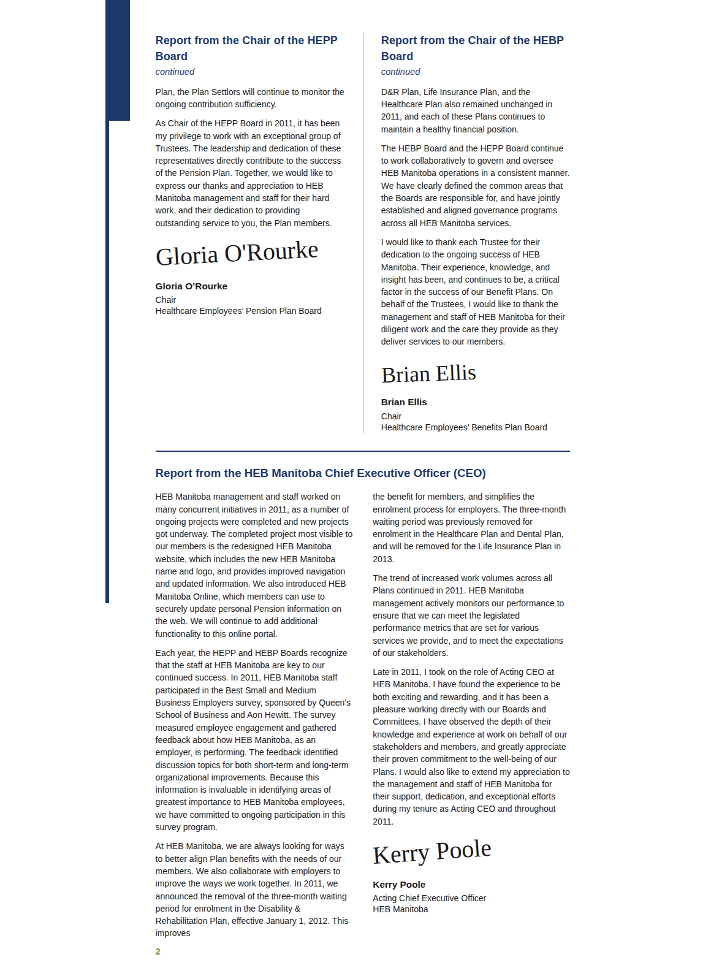Report from the Chair of the HEPP Board
continued
Plan, the Plan Settlors will continue to monitor the ongoing contribution sufficiency.
As Chair of the HEPP Board in 2011, it has been my privilege to work with an exceptional group of Trustees. The leadership and dedication of these representatives directly contribute to the success of the Pension Plan. Together, we would like to express our thanks and appreciation to HEB Manitoba management and staff for their hard work, and their dedication to providing outstanding service to you, the Plan members.
Gloria O'Rourke
Gloria O’Rourke
Chair
Healthcare Employees’ Pension Plan Board
Report from the Chair of the HEBP Board
continued
D&R Plan, Life Insurance Plan, and the Healthcare Plan also remained unchanged in 2011, and each of these Plans continues to maintain a healthy financial position.
The HEBP Board and the HEPP Board continue to work collaboratively to govern and oversee HEB Manitoba operations in a consistent manner. We have clearly defined the common areas that the Boards are responsible for, and have jointly established and aligned governance programs across all HEB Manitoba services.
I would like to thank each Trustee for their dedication to the ongoing success of HEB Manitoba. Their experience, knowledge, and insight has been, and continues to be, a critical factor in the success of our Benefit Plans. On behalf of the Trustees, I would like to thank the management and staff of HEB Manitoba for their diligent work and the care they provide as they deliver services to our members.
Brian Ellis
Brian Ellis
Chair
Healthcare Employees’ Benefits Plan Board
Report from the HEB Manitoba Chief Executive Officer (CEO)
HEB Manitoba management and staff worked on many concurrent initiatives in 2011, as a number of ongoing projects were completed and new projects got underway. The completed project most visible to our members is the redesigned HEB Manitoba website, which includes the new HEB Manitoba name and logo, and provides improved navigation and updated information. We also introduced HEB Manitoba Online, which members can use to securely update personal Pension information on the web. We will continue to add additional functionality to this online portal.
Each year, the HEPP and HEBP Boards recognize that the staff at HEB Manitoba are key to our continued success. In 2011, HEB Manitoba staff participated in the Best Small and Medium Business Employers survey, sponsored by Queen’s School of Business and Aon Hewitt. The survey measured employee engagement and gathered feedback about how HEB Manitoba, as an employer, is performing. The feedback identified discussion topics for both short-term and long-term organizational improvements. Because this information is invaluable in identifying areas of greatest importance to HEB Manitoba employees, we have committed to ongoing participation in this survey program.
At HEB Manitoba, we are always looking for ways to better align Plan benefits with the needs of our members. We also collaborate with employers to improve the ways we work together. In 2011, we announced the removal of the three-month waiting period for enrolment in the Disability & Rehabilitation Plan, effective January 1, 2012. This improves
the benefit for members, and simplifies the enrolment process for employers. The three-month waiting period was previously removed for enrolment in the Healthcare Plan and Dental Plan, and will be removed for the Life Insurance Plan in 2013.
The trend of increased work volumes across all Plans continued in 2011. HEB Manitoba management actively monitors our performance to ensure that we can meet the legislated performance metrics that are set for various services we provide, and to meet the expectations of our stakeholders.
Late in 2011, I took on the role of Acting CEO at HEB Manitoba. I have found the experience to be both exciting and rewarding, and it has been a pleasure working directly with our Boards and Committees. I have observed the depth of their knowledge and experience at work on behalf of our stakeholders and members, and greatly appreciate their proven commitment to the well-being of our Plans. I would also like to extend my appreciation to the management and staff of HEB Manitoba for their support, dedication, and exceptional efforts during my tenure as Acting CEO and throughout 2011.
Kerry Poole
Kerry Poole
Acting Chief Executive Officer
HEB Manitoba
2